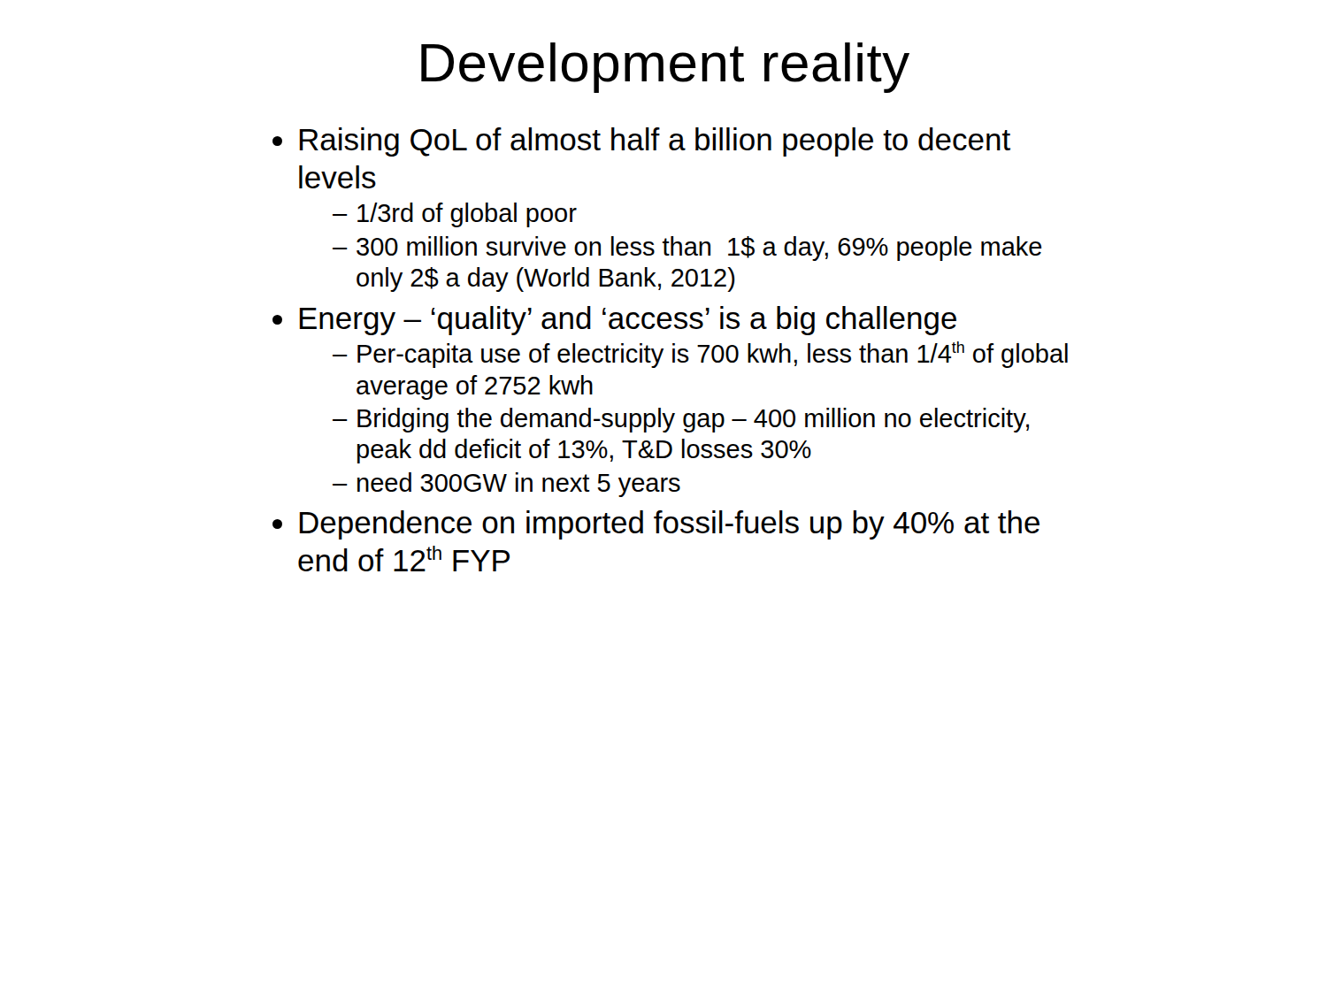Development reality
Raising QoL of almost half a billion people to decent levels
1/3rd of global poor
300 million survive on less than 1$ a day, 69% people make only 2$ a day (World Bank, 2012)
Energy – ‘quality’ and ‘access’ is a big challenge
Per-capita use of electricity is 700 kwh, less than 1/4th of global average of 2752 kwh
Bridging the demand-supply gap – 400 million no electricity, peak dd deficit of 13%, T&D losses 30%
need 300GW in next 5 years
Dependence on imported fossil-fuels up by 40% at the end of 12th FYP